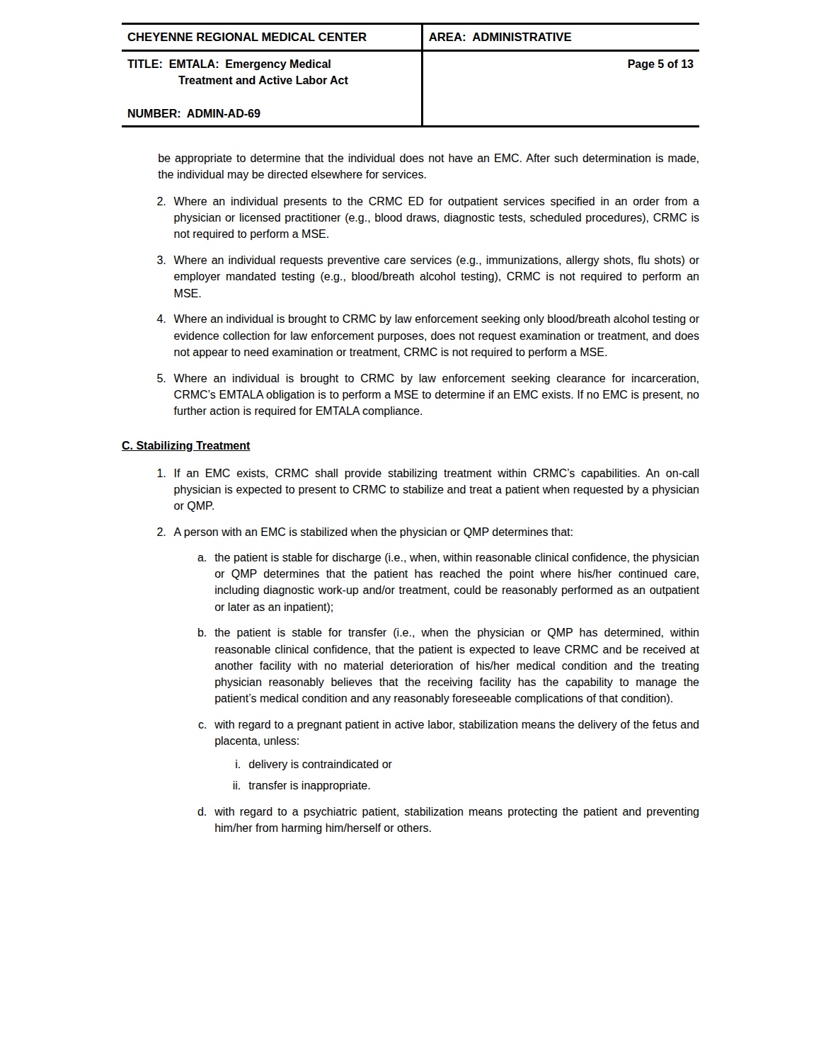| CHEYENNE REGIONAL MEDICAL CENTER | AREA: ADMINISTRATIVE |
| TITLE: EMTALA: Emergency Medical Treatment and Active Labor Act NUMBER: ADMIN-AD-69 | Page 5 of 13 |
be appropriate to determine that the individual does not have an EMC. After such determination is made, the individual may be directed elsewhere for services.
Where an individual presents to the CRMC ED for outpatient services specified in an order from a physician or licensed practitioner (e.g., blood draws, diagnostic tests, scheduled procedures), CRMC is not required to perform a MSE.
Where an individual requests preventive care services (e.g., immunizations, allergy shots, flu shots) or employer mandated testing (e.g., blood/breath alcohol testing), CRMC is not required to perform an MSE.
Where an individual is brought to CRMC by law enforcement seeking only blood/breath alcohol testing or evidence collection for law enforcement purposes, does not request examination or treatment, and does not appear to need examination or treatment, CRMC is not required to perform a MSE.
Where an individual is brought to CRMC by law enforcement seeking clearance for incarceration, CRMC’s EMTALA obligation is to perform a MSE to determine if an EMC exists. If no EMC is present, no further action is required for EMTALA compliance.
C. Stabilizing Treatment
If an EMC exists, CRMC shall provide stabilizing treatment within CRMC’s capabilities. An on-call physician is expected to present to CRMC to stabilize and treat a patient when requested by a physician or QMP.
A person with an EMC is stabilized when the physician or QMP determines that:
the patient is stable for discharge (i.e., when, within reasonable clinical confidence, the physician or QMP determines that the patient has reached the point where his/her continued care, including diagnostic work-up and/or treatment, could be reasonably performed as an outpatient or later as an inpatient);
the patient is stable for transfer (i.e., when the physician or QMP has determined, within reasonable clinical confidence, that the patient is expected to leave CRMC and be received at another facility with no material deterioration of his/her medical condition and the treating physician reasonably believes that the receiving facility has the capability to manage the patient’s medical condition and any reasonably foreseeable complications of that condition).
with regard to a pregnant patient in active labor, stabilization means the delivery of the fetus and placenta, unless:
delivery is contraindicated or
transfer is inappropriate.
with regard to a psychiatric patient, stabilization means protecting the patient and preventing him/her from harming him/herself or others.